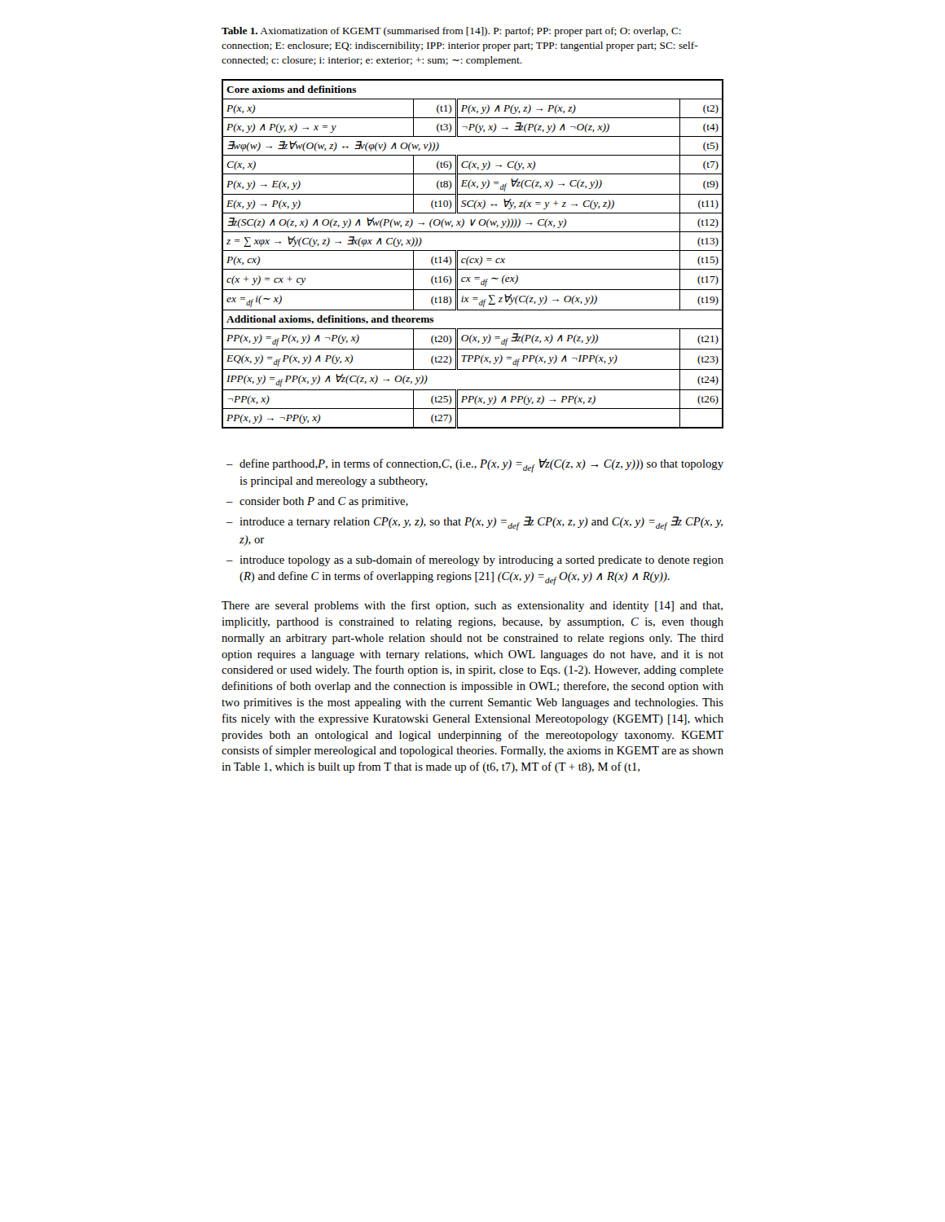Table 1. Axiomatization of KGEMT (summarised from [14]). P: partof; PP: proper part of; O: overlap, C: connection; E: enclosure; EQ: indiscernibility; IPP: interior proper part; TPP: tangential proper part; SC: self-connected; c: closure; i: interior; e: exterior; +: sum; ∼: complement.
| Core axioms and definitions |
| --- |
| P(x, x) | (t1) | P(x, y) ∧ P(y, z) → P(x, z) | (t2) |
| P(x, y) ∧ P(y, x) → x = y | (t3) | ¬P(y, x) → ∃z(P(z, y) ∧ ¬O(z, x)) | (t4) |
| ∃wφ(w) → ∃z∀w(O(w, z) ↔ ∃v(φ(v) ∧ O(w, v))) | (t5) |
| C(x, x) | (t6) | C(x, y) → C(y, x) | (t7) |
| P(x, y) → E(x, y) | (t8) | E(x, y) = df ∀z(C(z, x) → C(z, y)) | (t9) |
| E(x, y) → P(x, y) | (t10) | SC(x) ↔ ∀y, z(x = y + z → C(y, z)) | (t11) |
| ∃z(SC(z) ∧ O(z, x) ∧ O(z, y) ∧ ∀w(P(w, z) → (O(w, x) ∨ O(w, y)))) → C(x, y) | (t12) |
| z = ∑ xφx → ∀y(C(y, z) → ∃x(φx ∧ C(y, x))) | (t13) |
| P(x, cx) | (t14) | c(cx) = cx | (t15) |
| c(x + y) = cx + cy | (t16) | cx = df ∼ (ex) | (t17) |
| ex = df i(∼ x) | (t18) | ix = df ∑ z∀y(C(z, y) → O(x, y)) | (t19) |
| Additional axioms, definitions, and theorems |
| PP(x, y) = df P(x, y) ∧ ¬P(y, x) | (t20) | O(x, y) = df ∃z(P(z, x) ∧ P(z, y)) | (t21) |
| EQ(x, y) = df P(x, y) ∧ P(y, x) | (t22) | TPP(x, y) = df PP(x, y) ∧ ¬IPP(x, y) | (t23) |
| IPP(x, y) = df PP(x, y) ∧ ∀z(C(z, x) → O(z, y)) | (t24) |
| ¬PP(x, x) | (t25) | PP(x, y) ∧ PP(y, z) → PP(x, z) | (t26) |
| PP(x, y) → ¬PP(y, x) | (t27) | | |
define parthood,P, in terms of connection,C, (i.e., P(x, y) =def ∀z(C(z, x) → C(z, y))) so that topology is principal and mereology a subtheory,
consider both P and C as primitive,
introduce a ternary relation CP(x, y, z), so that P(x, y) =def ∃z CP(x, z, y) and C(x, y) =def ∃z CP(x, y, z), or
introduce topology as a sub-domain of mereology by introducing a sorted predicate to denote region (R) and define C in terms of overlapping regions [21] (C(x, y) =def O(x, y) ∧ R(x) ∧ R(y)).
There are several problems with the first option, such as extensionality and identity [14] and that, implicitly, parthood is constrained to relating regions, because, by assumption, C is, even though normally an arbitrary part-whole relation should not be constrained to relate regions only. The third option requires a language with ternary relations, which OWL languages do not have, and it is not considered or used widely. The fourth option is, in spirit, close to Eqs. (1-2). However, adding complete definitions of both overlap and the connection is impossible in OWL; therefore, the second option with two primitives is the most appealing with the current Semantic Web languages and technologies. This fits nicely with the expressive Kuratowski General Extensional Mereotopology (KGEMT) [14], which provides both an ontological and logical underpinning of the mereotopology taxonomy. KGEMT consists of simpler mereological and topological theories. Formally, the axioms in KGEMT are as shown in Table 1, which is built up from T that is made up of (t6, t7), MT of (T + t8), M of (t1,